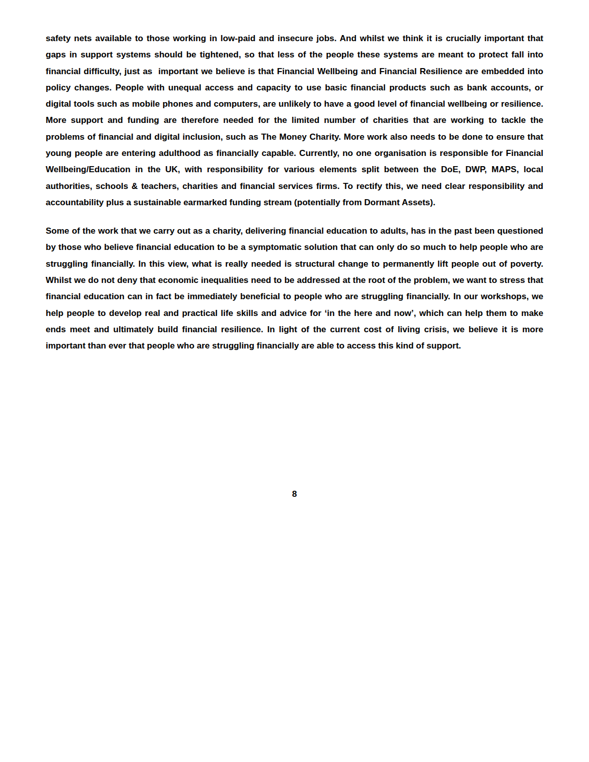safety nets available to those working in low-paid and insecure jobs. And whilst we think it is crucially important that gaps in support systems should be tightened, so that less of the people these systems are meant to protect fall into financial difficulty, just as important we believe is that Financial Wellbeing and Financial Resilience are embedded into policy changes. People with unequal access and capacity to use basic financial products such as bank accounts, or digital tools such as mobile phones and computers, are unlikely to have a good level of financial wellbeing or resilience. More support and funding are therefore needed for the limited number of charities that are working to tackle the problems of financial and digital inclusion, such as The Money Charity. More work also needs to be done to ensure that young people are entering adulthood as financially capable. Currently, no one organisation is responsible for Financial Wellbeing/Education in the UK, with responsibility for various elements split between the DoE, DWP, MAPS, local authorities, schools & teachers, charities and financial services firms. To rectify this, we need clear responsibility and accountability plus a sustainable earmarked funding stream (potentially from Dormant Assets).
Some of the work that we carry out as a charity, delivering financial education to adults, has in the past been questioned by those who believe financial education to be a symptomatic solution that can only do so much to help people who are struggling financially. In this view, what is really needed is structural change to permanently lift people out of poverty. Whilst we do not deny that economic inequalities need to be addressed at the root of the problem, we want to stress that financial education can in fact be immediately beneficial to people who are struggling financially. In our workshops, we help people to develop real and practical life skills and advice for ‘in the here and now’, which can help them to make ends meet and ultimately build financial resilience. In light of the current cost of living crisis, we believe it is more important than ever that people who are struggling financially are able to access this kind of support.
8